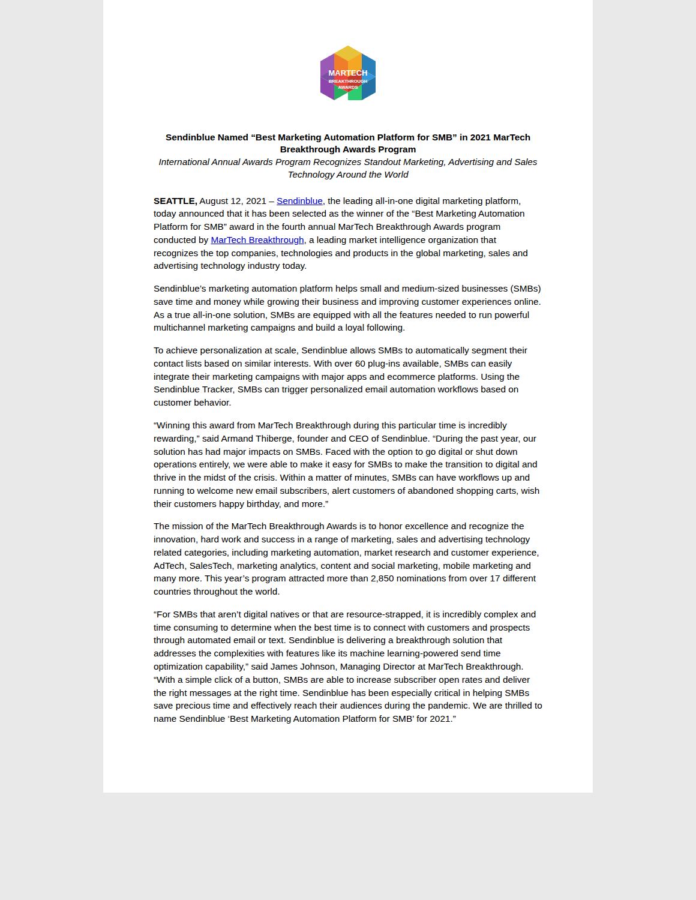Sendinblue Named “Best Marketing Automation Platform for SMB” in 2021 MarTech Breakthrough Awards Program
International Annual Awards Program Recognizes Standout Marketing, Advertising and Sales Technology Around the World
SEATTLE, August 12, 2021 – Sendinblue, the leading all-in-one digital marketing platform, today announced that it has been selected as the winner of the “Best Marketing Automation Platform for SMB” award in the fourth annual MarTech Breakthrough Awards program conducted by MarTech Breakthrough, a leading market intelligence organization that recognizes the top companies, technologies and products in the global marketing, sales and advertising technology industry today.
Sendinblue’s marketing automation platform helps small and medium-sized businesses (SMBs) save time and money while growing their business and improving customer experiences online. As a true all-in-one solution, SMBs are equipped with all the features needed to run powerful multichannel marketing campaigns and build a loyal following.
To achieve personalization at scale, Sendinblue allows SMBs to automatically segment their contact lists based on similar interests. With over 60 plug-ins available, SMBs can easily integrate their marketing campaigns with major apps and ecommerce platforms. Using the Sendinblue Tracker, SMBs can trigger personalized email automation workflows based on customer behavior.
“Winning this award from MarTech Breakthrough during this particular time is incredibly rewarding,” said Armand Thiberge, founder and CEO of Sendinblue. “During the past year, our solution has had major impacts on SMBs. Faced with the option to go digital or shut down operations entirely, we were able to make it easy for SMBs to make the transition to digital and thrive in the midst of the crisis. Within a matter of minutes, SMBs can have workflows up and running to welcome new email subscribers, alert customers of abandoned shopping carts, wish their customers happy birthday, and more.”
The mission of the MarTech Breakthrough Awards is to honor excellence and recognize the innovation, hard work and success in a range of marketing, sales and advertising technology related categories, including marketing automation, market research and customer experience, AdTech, SalesTech, marketing analytics, content and social marketing, mobile marketing and many more. This year’s program attracted more than 2,850 nominations from over 17 different countries throughout the world.
“For SMBs that aren’t digital natives or that are resource-strapped, it is incredibly complex and time consuming to determine when the best time is to connect with customers and prospects through automated email or text. Sendinblue is delivering a breakthrough solution that addresses the complexities with features like its machine learning-powered send time optimization capability,” said James Johnson, Managing Director at MarTech Breakthrough. “With a simple click of a button, SMBs are able to increase subscriber open rates and deliver the right messages at the right time. Sendinblue has been especially critical in helping SMBs save precious time and effectively reach their audiences during the pandemic. We are thrilled to name Sendinblue ‘Best Marketing Automation Platform for SMB’ for 2021.”